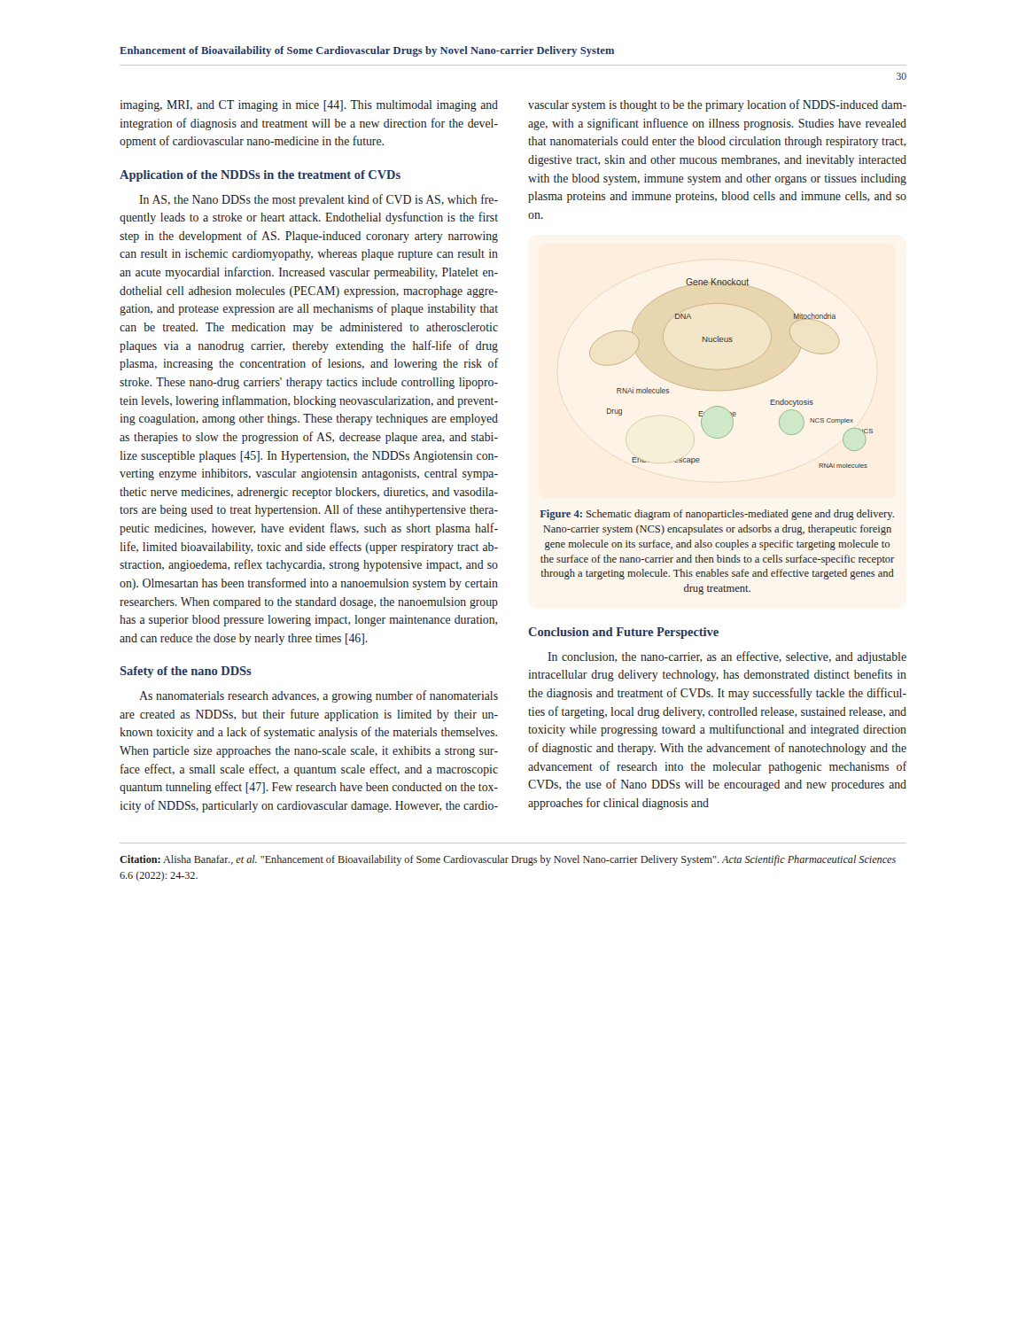Enhancement of Bioavailability of Some Cardiovascular Drugs by Novel Nano-carrier Delivery System
30
imaging, MRI, and CT imaging in mice [44]. This multimodal imaging and integration of diagnosis and treatment will be a new direction for the development of cardiovascular nano-medicine in the future.
Application of the NDDSs in the treatment of CVDs
In AS, the Nano DDSs the most prevalent kind of CVD is AS, which frequently leads to a stroke or heart attack. Endothelial dysfunction is the first step in the development of AS. Plaque-induced coronary artery narrowing can result in ischemic cardiomyopathy, whereas plaque rupture can result in an acute myocardial infarction. Increased vascular permeability, Platelet endothelial cell adhesion molecules (PECAM) expression, macrophage aggregation, and protease expression are all mechanisms of plaque instability that can be treated. The medication may be administered to atherosclerotic plaques via a nanodrug carrier, thereby extending the half-life of drug plasma, increasing the concentration of lesions, and lowering the risk of stroke. These nano-drug carriers' therapy tactics include controlling lipoprotein levels, lowering inflammation, blocking neovascularization, and preventing coagulation, among other things. These therapy techniques are employed as therapies to slow the progression of AS, decrease plaque area, and stabilize susceptible plaques [45]. In Hypertension, the NDDSs Angiotensin converting enzyme inhibitors, vascular angiotensin antagonists, central sympathetic nerve medicines, adrenergic receptor blockers, diuretics, and vasodilators are being used to treat hypertension. All of these antihypertensive therapeutic medicines, however, have evident flaws, such as short plasma half-life, limited bioavailability, toxic and side effects (upper respiratory tract abstraction, angioedema, reflex tachycardia, strong hypotensive impact, and so on). Olmesartan has been transformed into a nanoemulsion system by certain researchers. When compared to the standard dosage, the nanoemulsion group has a superior blood pressure lowering impact, longer maintenance duration, and can reduce the dose by nearly three times [46].
Safety of the nano DDSs
As nanomaterials research advances, a growing number of nanomaterials are created as NDDSs, but their future application is limited by their unknown toxicity and a lack of systematic analysis of the materials themselves. When particle size approaches the nano-scale scale, it exhibits a strong surface effect, a small scale effect, a quantum scale effect, and a macroscopic quantum tunneling effect [47]. Few research have been conducted on the toxicity of NDDSs, particularly on cardiovascular damage. However, the cardiovascular system is thought to be the primary location of NDDS-induced damage, with a significant influence on illness prognosis. Studies have revealed that nanomaterials could enter the blood circulation through respiratory tract, digestive tract, skin and other mucous membranes, and inevitably interacted with the blood system, immune system and other organs or tissues including plasma proteins and immune proteins, blood cells and immune cells, and so on.
Figure 4: Schematic diagram of nanoparticles-mediated gene and drug delivery. Nano-carrier system (NCS) encapsulates or adsorbs a drug, therapeutic foreign gene molecule on its surface, and also couples a specific targeting molecule to the surface of the nano-carrier and then binds to a cells surface-specific receptor through a targeting molecule. This enables safe and effective targeted genes and drug treatment.
Conclusion and Future Perspective
In conclusion, the nano-carrier, as an effective, selective, and adjustable intracellular drug delivery technology, has demonstrated distinct benefits in the diagnosis and treatment of CVDs. It may successfully tackle the difficulties of targeting, local drug delivery, controlled release, sustained release, and toxicity while progressing toward a multifunctional and integrated direction of diagnostic and therapy. With the advancement of nanotechnology and the advancement of research into the molecular pathogenic mechanisms of CVDs, the use of Nano DDSs will be encouraged and new procedures and approaches for clinical diagnosis and
Citation: Alisha Banafar., et al. "Enhancement of Bioavailability of Some Cardiovascular Drugs by Novel Nano-carrier Delivery System". Acta Scientific Pharmaceutical Sciences 6.6 (2022): 24-32.